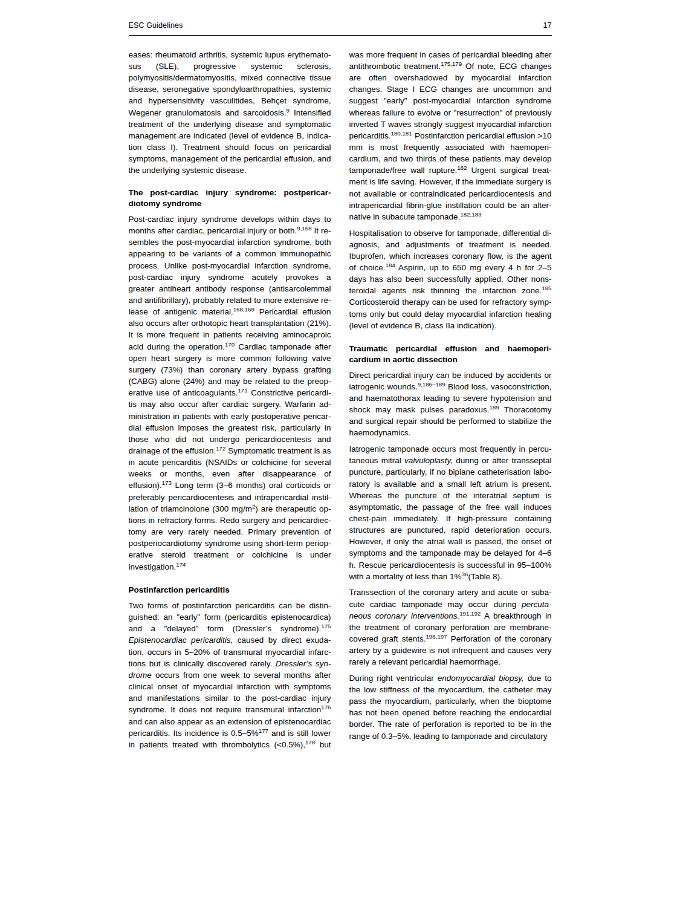ESC Guidelines 17
eases: rheumatoid arthritis, systemic lupus erythematosus (SLE), progressive systemic sclerosis, polymyositis/dermatomyositis, mixed connective tissue disease, seronegative spondyloarthropathies, systemic and hypersensitivity vasculitides, Behçet syndrome, Wegener granulomatosis and sarcoidosis.9 Intensified treatment of the underlying disease and symptomatic management are indicated (level of evidence B, indication class I). Treatment should focus on pericardial symptoms, management of the pericardial effusion, and the underlying systemic disease.
The post-cardiac injury syndrome: postpericardiotomy syndrome
Post-cardiac injury syndrome develops within days to months after cardiac, pericardial injury or both.9,168 It resembles the post-myocardial infarction syndrome, both appearing to be variants of a common immunopathic process. Unlike post-myocardial infarction syndrome, post-cardiac injury syndrome acutely provokes a greater antiheart antibody response (antisarcolemmal and antifibrillary), probably related to more extensive release of antigenic material.168,169 Pericardial effusion also occurs after orthotopic heart transplantation (21%). It is more frequent in patients receiving aminocaproic acid during the operation.170 Cardiac tamponade after open heart surgery is more common following valve surgery (73%) than coronary artery bypass grafting (CABG) alone (24%) and may be related to the preoperative use of anticoagulants.171 Constrictive pericarditis may also occur after cardiac surgery. Warfarin administration in patients with early postoperative pericardial effusion imposes the greatest risk, particularly in those who did not undergo pericardiocentesis and drainage of the effusion.172 Symptomatic treatment is as in acute pericarditis (NSAIDs or colchicine for several weeks or months, even after disappearance of effusion).173 Long term (3–6 months) oral corticoids or preferably pericardiocentesis and intrapericardial instillation of triamcinolone (300 mg/m2) are therapeutic options in refractory forms. Redo surgery and pericardiectomy are very rarely needed. Primary prevention of postperiocardiotomy syndrome using short-term perioperative steroid treatment or colchicine is under investigation.174
Postinfarction pericarditis
Two forms of postinfarction pericarditis can be distinguished: an "early" form (pericarditis epistenocardica) and a "delayed" form (Dressler’s syndrome).175 Epistenocardiac pericarditis, caused by direct exudation, occurs in 5–20% of transmural myocardial infarctions but is clinically discovered rarely. Dressler’s syndrome occurs from one week to several months after clinical onset of myocardial infarction with symptoms and manifestations similar to the post-cardiac injury syndrome. It does not require transmural infarction176 and can also appear as an extension of epistenocardiac pericarditis. Its incidence is 0.5–5%177 and is still lower in patients treated with thrombolytics (<0.5%),178 but was more frequent in cases of pericardial bleeding after antithrombotic treatment.175,179 Of note, ECG changes are often overshadowed by myocardial infarction changes. Stage I ECG changes are uncommon and suggest "early" post-myocardial infarction syndrome whereas failure to evolve or "resurrection" of previously inverted T waves strongly suggest myocardial infarction pericarditis.180,181 Postinfarction pericardial effusion >10 mm is most frequently associated with haemopericardium, and two thirds of these patients may develop tamponade/free wall rupture.182 Urgent surgical treatment is life saving. However, if the immediate surgery is not available or contraindicated pericardiocentesis and intrapericardial fibrin-glue instillation could be an alternative in subacute tamponade.182,183
Hospitalisation to observe for tamponade, differential diagnosis, and adjustments of treatment is needed. Ibuprofen, which increases coronary flow, is the agent of choice.184 Aspirin, up to 650 mg every 4 h for 2–5 days has also been successfully applied. Other nonsteroidal agents risk thinning the infarction zone.185 Corticosteroid therapy can be used for refractory symptoms only but could delay myocardial infarction healing (level of evidence B, class IIa indication).
Traumatic pericardial effusion and haemopericardium in aortic dissection
Direct pericardial injury can be induced by accidents or iatrogenic wounds.9,186–189 Blood loss, vasoconstriction, and haematothorax leading to severe hypotension and shock may mask pulses paradoxus.189 Thoracotomy and surgical repair should be performed to stabilize the haemodynamics.
Iatrogenic tamponade occurs most frequently in percutaneous mitral valvuloplasty, during or after transseptal puncture, particularly, if no biplane catheterisation laboratory is available and a small left atrium is present. Whereas the puncture of the interatrial septum is asymptomatic, the passage of the free wall induces chest-pain immediately. If high-pressure containing structures are punctured, rapid deterioration occurs. However, if only the atrial wall is passed, the onset of symptoms and the tamponade may be delayed for 4–6 h. Rescue pericardiocentesis is successful in 95–100% with a mortality of less than 1%36(Table 8).
Transsection of the coronary artery and acute or subacute cardiac tamponade may occur during percutaneous coronary interventions.191,192 A breakthrough in the treatment of coronary perforation are membrane-covered graft stents.196,197 Perforation of the coronary artery by a guidewire is not infrequent and causes very rarely a relevant pericardial haemorrhage.
During right ventricular endomyocardial biopsy, due to the low stiffness of the myocardium, the catheter may pass the myocardium, particularly, when the bioptome has not been opened before reaching the endocardial border. The rate of perforation is reported to be in the range of 0.3–5%, leading to tamponade and circulatory